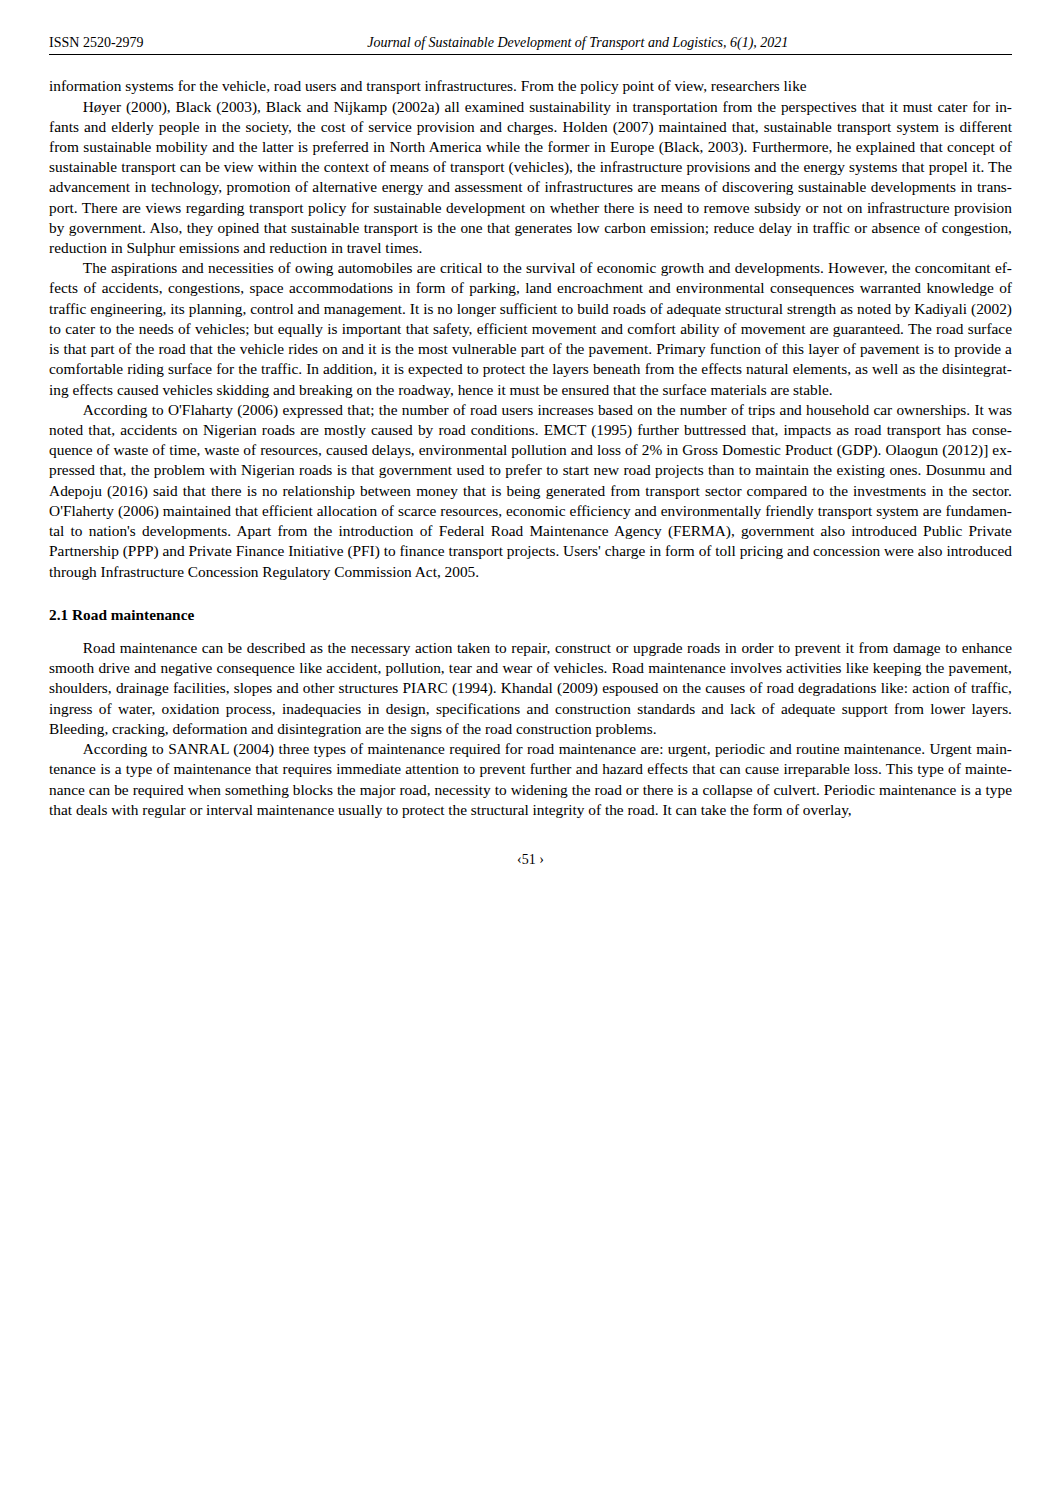ISSN 2520-2979 Journal of Sustainable Development of Transport and Logistics, 6(1), 2021
information systems for the vehicle, road users and transport infrastructures. From the policy point of view, researchers like
Høyer (2000), Black (2003), Black and Nijkamp (2002a) all examined sustainability in transportation from the perspectives that it must cater for infants and elderly people in the society, the cost of service provision and charges. Holden (2007) maintained that, sustainable transport system is different from sustainable mobility and the latter is preferred in North America while the former in Europe (Black, 2003). Furthermore, he explained that concept of sustainable transport can be view within the context of means of transport (vehicles), the infrastructure provisions and the energy systems that propel it. The advancement in technology, promotion of alternative energy and assessment of infrastructures are means of discovering sustainable developments in transport. There are views regarding transport policy for sustainable development on whether there is need to remove subsidy or not on infrastructure provision by government. Also, they opined that sustainable transport is the one that generates low carbon emission; reduce delay in traffic or absence of congestion, reduction in Sulphur emissions and reduction in travel times.
The aspirations and necessities of owing automobiles are critical to the survival of economic growth and developments. However, the concomitant effects of accidents, congestions, space accommodations in form of parking, land encroachment and environmental consequences warranted knowledge of traffic engineering, its planning, control and management. It is no longer sufficient to build roads of adequate structural strength as noted by Kadiyali (2002) to cater to the needs of vehicles; but equally is important that safety, efficient movement and comfort ability of movement are guaranteed. The road surface is that part of the road that the vehicle rides on and it is the most vulnerable part of the pavement. Primary function of this layer of pavement is to provide a comfortable riding surface for the traffic. In addition, it is expected to protect the layers beneath from the effects natural elements, as well as the disintegrating effects caused vehicles skidding and breaking on the roadway, hence it must be ensured that the surface materials are stable.
According to O'Flaharty (2006) expressed that; the number of road users increases based on the number of trips and household car ownerships. It was noted that, accidents on Nigerian roads are mostly caused by road conditions. EMCT (1995) further buttressed that, impacts as road transport has consequence of waste of time, waste of resources, caused delays, environmental pollution and loss of 2% in Gross Domestic Product (GDP). Olaogun (2012)] expressed that, the problem with Nigerian roads is that government used to prefer to start new road projects than to maintain the existing ones. Dosunmu and Adepoju (2016) said that there is no relationship between money that is being generated from transport sector compared to the investments in the sector. O'Flaherty (2006) maintained that efficient allocation of scarce resources, economic efficiency and environmentally friendly transport system are fundamental to nation's developments. Apart from the introduction of Federal Road Maintenance Agency (FERMA), government also introduced Public Private Partnership (PPP) and Private Finance Initiative (PFI) to finance transport projects. Users' charge in form of toll pricing and concession were also introduced through Infrastructure Concession Regulatory Commission Act, 2005.
2.1 Road maintenance
Road maintenance can be described as the necessary action taken to repair, construct or upgrade roads in order to prevent it from damage to enhance smooth drive and negative consequence like accident, pollution, tear and wear of vehicles. Road maintenance involves activities like keeping the pavement, shoulders, drainage facilities, slopes and other structures PIARC (1994). Khandal (2009) espoused on the causes of road degradations like: action of traffic, ingress of water, oxidation process, inadequacies in design, specifications and construction standards and lack of adequate support from lower layers. Bleeding, cracking, deformation and disintegration are the signs of the road construction problems.
According to SANRAL (2004) three types of maintenance required for road maintenance are: urgent, periodic and routine maintenance. Urgent maintenance is a type of maintenance that requires immediate attention to prevent further and hazard effects that can cause irreparable loss. This type of maintenance can be required when something blocks the major road, necessity to widening the road or there is a collapse of culvert. Periodic maintenance is a type that deals with regular or interval maintenance usually to protect the structural integrity of the road. It can take the form of overlay,
51